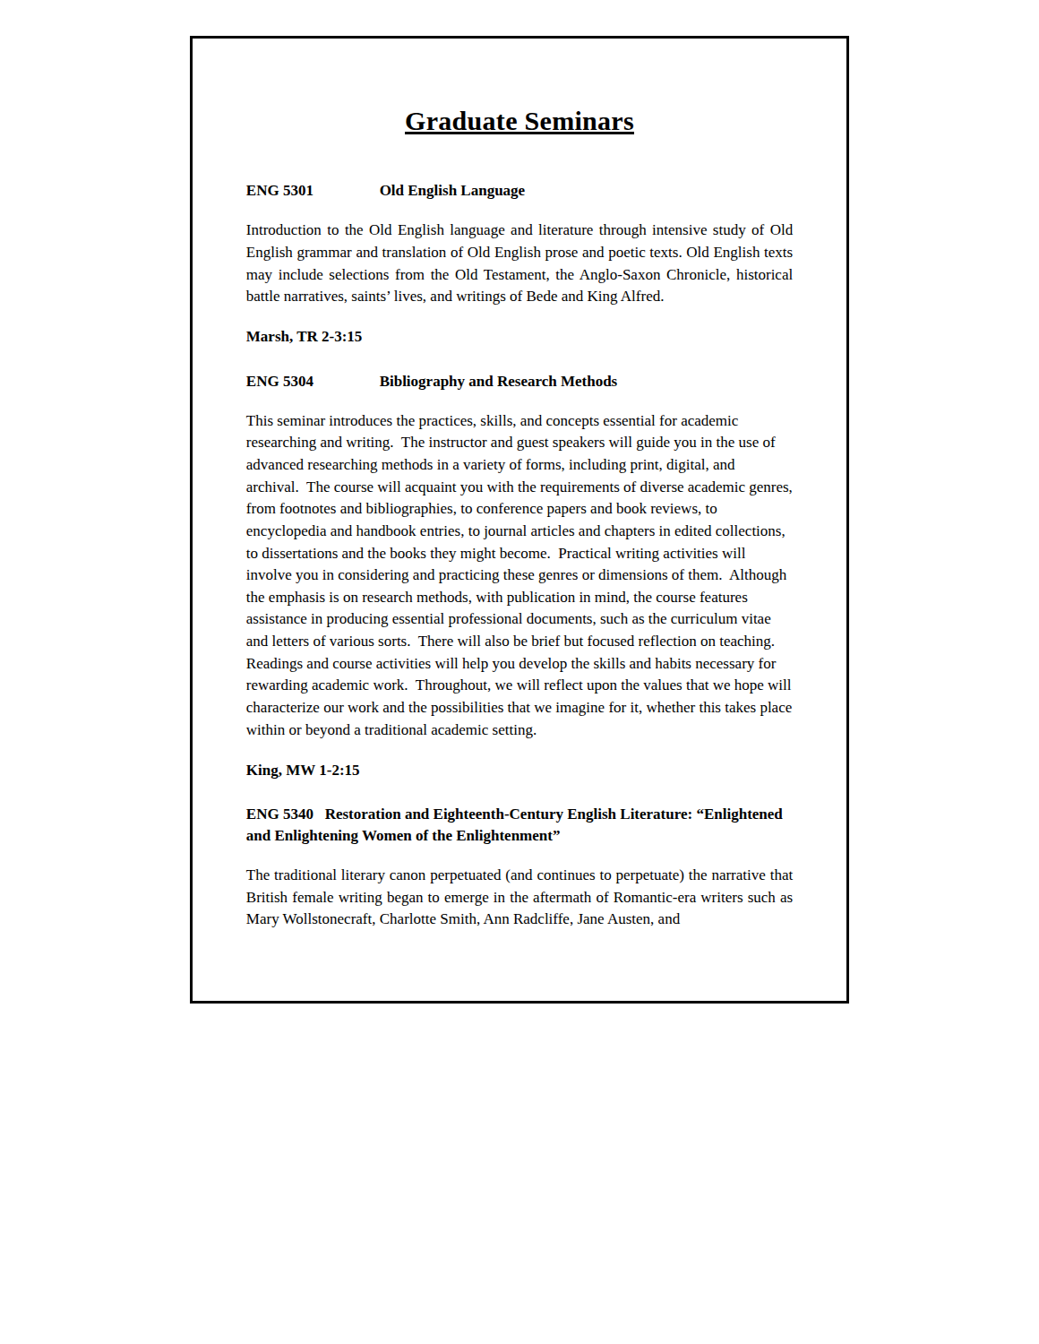Graduate Seminars
ENG 5301 Old English Language
Introduction to the Old English language and literature through intensive study of Old English grammar and translation of Old English prose and poetic texts. Old English texts may include selections from the Old Testament, the Anglo-Saxon Chronicle, historical battle narratives, saints’ lives, and writings of Bede and King Alfred.
Marsh, TR 2-3:15
ENG 5304 Bibliography and Research Methods
This seminar introduces the practices, skills, and concepts essential for academic researching and writing. The instructor and guest speakers will guide you in the use of advanced researching methods in a variety of forms, including print, digital, and archival. The course will acquaint you with the requirements of diverse academic genres, from footnotes and bibliographies, to conference papers and book reviews, to encyclopedia and handbook entries, to journal articles and chapters in edited collections, to dissertations and the books they might become. Practical writing activities will involve you in considering and practicing these genres or dimensions of them. Although the emphasis is on research methods, with publication in mind, the course features assistance in producing essential professional documents, such as the curriculum vitae and letters of various sorts. There will also be brief but focused reflection on teaching. Readings and course activities will help you develop the skills and habits necessary for rewarding academic work. Throughout, we will reflect upon the values that we hope will characterize our work and the possibilities that we imagine for it, whether this takes place within or beyond a traditional academic setting.
King, MW 1-2:15
ENG 5340 Restoration and Eighteenth-Century English Literature: “Enlightened and Enlightening Women of the Enlightenment”
The traditional literary canon perpetuated (and continues to perpetuate) the narrative that British female writing began to emerge in the aftermath of Romantic-era writers such as Mary Wollstonecraft, Charlotte Smith, Ann Radcliffe, Jane Austen, and